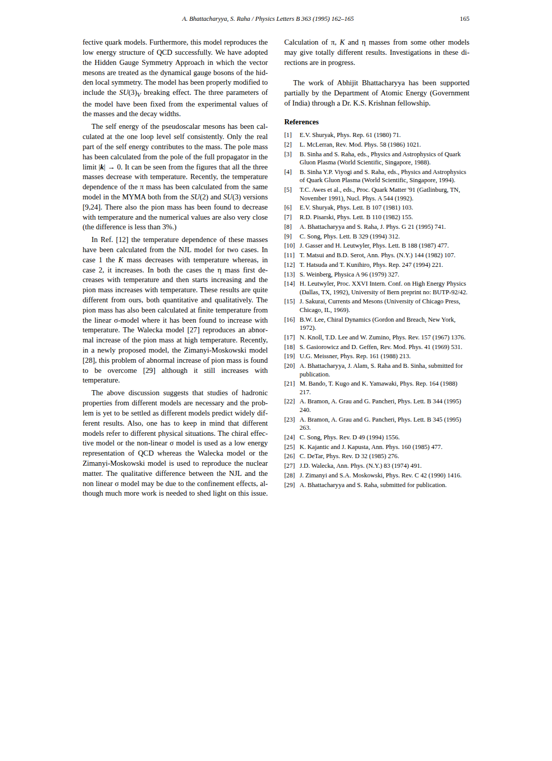A. Bhattacharyya, S. Raha / Physics Letters B 363 (1995) 162–165 165
fective quark models. Furthermore, this model reproduces the low energy structure of QCD successfully. We have adopted the Hidden Gauge Symmetry Approach in which the vector mesons are treated as the dynamical gauge bosons of the hidden local symmetry. The model has been properly modified to include the SU(3)V breaking effect. The three parameters of the model have been fixed from the experimental values of the masses and the decay widths.
The self energy of the pseudoscalar mesons has been calculated at the one loop level self consistently. Only the real part of the self energy contributes to the mass. The pole mass has been calculated from the pole of the full propagator in the limit |k| → 0. It can be seen from the figures that all the three masses decrease with temperature. Recently, the temperature dependence of the π mass has been calculated from the same model in the MYMA both from the SU(2) and SU(3) versions [9,24]. There also the pion mass has been found to decrease with temperature and the numerical values are also very close (the difference is less than 3%.)
In Ref. [12] the temperature dependence of these masses have been calculated from the NJL model for two cases. In case 1 the K mass decreases with temperature whereas, in case 2, it increases. In both the cases the η mass first decreases with temperature and then starts increasing and the pion mass increases with temperature. These results are quite different from ours, both quantitative and qualitatively. The pion mass has also been calculated at finite temperature from the linear σ-model where it has been found to increase with temperature. The Walecka model [27] reproduces an abnormal increase of the pion mass at high temperature. Recently, in a newly proposed model, the Zimanyi-Moskowski model [28], this problem of abnormal increase of pion mass is found to be overcome [29] although it still increases with temperature.
The above discussion suggests that studies of hadronic properties from different models are necessary and the problem is yet to be settled as different models predict widely different results. Also, one has to keep in mind that different models refer to different physical situations. The chiral effective model or the non-linear σ model is used as a low energy representation of QCD whereas the Walecka model or the Zimanyi-Moskowski model is used to reproduce the nuclear matter. The qualitative difference between the NJL and the non linear σ model may be due to the confinement effects, although much more work is needed to shed light on this issue. Calculation of π, K and η masses from some other models may give totally different results. Investigations in these directions are in progress.
The work of Abhijit Bhattacharyya has been supported partially by the Department of Atomic Energy (Government of India) through a Dr. K.S. Krishnan fellowship.
References
E.V. Shuryak, Phys. Rep. 61 (1980) 71.
L. McLerran, Rev. Mod. Phys. 58 (1986) 1021.
B. Sinha and S. Raha, eds., Physics and Astrophysics of Quark Gluon Plasma (World Scientific, Singapore, 1988).
B. Sinha Y.P. Viyogi and S. Raha, eds., Physics and Astrophysics of Quark Gluon Plasma (World Scientific, Singapore, 1994).
T.C. Awes et al., eds., Proc. Quark Matter '91 (Gatlinburg, TN, November 1991), Nucl. Phys. A 544 (1992).
E.V. Shuryak, Phys. Lett. B 107 (1981) 103.
R.D. Pisarski, Phys. Lett. B 110 (1982) 155.
A. Bhattacharyya and S. Raha, J. Phys. G 21 (1995) 741.
C. Song, Phys. Lett. B 329 (1994) 312.
J. Gasser and H. Leutwyler, Phys. Lett. B 188 (1987) 477.
T. Matsui and B.D. Serot, Ann. Phys. (N.Y.) 144 (1982) 107.
T. Hatsuda and T. Kunihiro, Phys. Rep. 247 (1994) 221.
S. Weinberg, Physica A 96 (1979) 327.
H. Leutwyler, Proc. XXVI Intern. Conf. on High Energy Physics (Dallas, TX, 1992), University of Bern preprint no: BUTP-92/42.
J. Sakurai, Currents and Mesons (University of Chicago Press, Chicago, IL, 1969).
B.W. Lee, Chiral Dynamics (Gordon and Breach, New York, 1972).
N. Knoll, T.D. Lee and W. Zumino, Phys. Rev. 157 (1967) 1376.
S. Gasiorowicz and D. Geffen, Rev. Mod. Phys. 41 (1969) 531.
U.G. Meissner, Phys. Rep. 161 (1988) 213.
A. Bhattacharyya, J. Alam, S. Raha and B. Sinha, submitted for publication.
M. Bando, T. Kugo and K. Yamawaki, Phys. Rep. 164 (1988) 217.
A. Bramon, A. Grau and G. Pancheri, Phys. Lett. B 344 (1995) 240.
A. Bramon, A. Grau and G. Pancheri, Phys. Lett. B 345 (1995) 263.
C. Song, Phys. Rev. D 49 (1994) 1556.
K. Kajantic and J. Kapusta, Ann. Phys. 160 (1985) 477.
C. DeTar, Phys. Rev. D 32 (1985) 276.
J.D. Walecka, Ann. Phys. (N.Y.) 83 (1974) 491.
J. Zimanyi and S.A. Moskowski, Phys. Rev. C 42 (1990) 1416.
A. Bhattacharyya and S. Raha, submitted for publication.